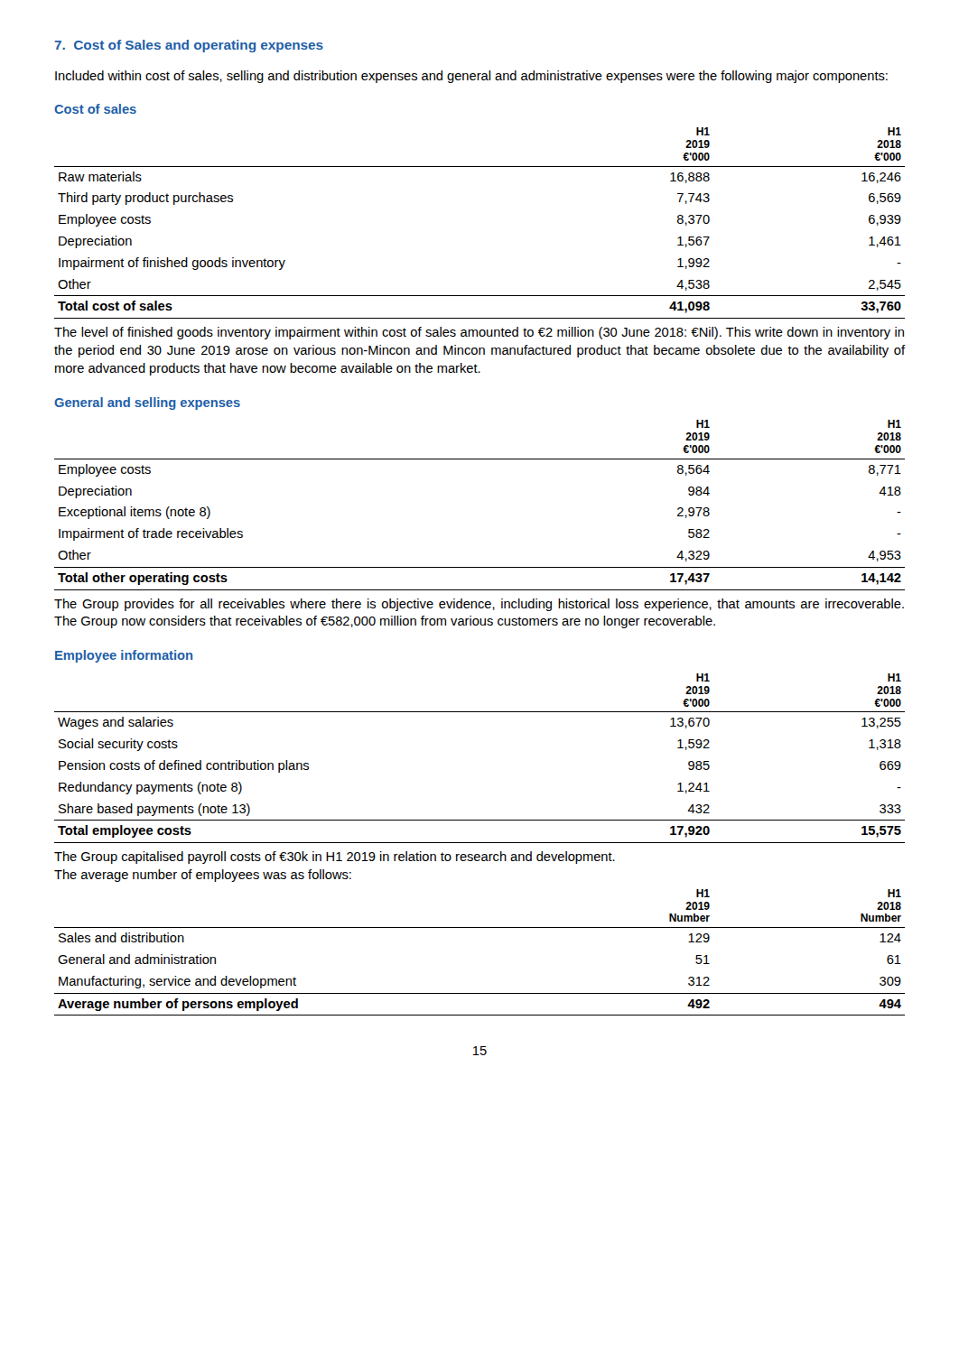7. Cost of Sales and operating expenses
Included within cost of sales, selling and distribution expenses and general and administrative expenses were the following major components:
Cost of sales
| | H1 2019 €'000 | H1 2018 €'000 |
| --- | --- | --- |
| Raw materials | 16,888 | 16,246 |
| Third party product purchases | 7,743 | 6,569 |
| Employee costs | 8,370 | 6,939 |
| Depreciation | 1,567 | 1,461 |
| Impairment of finished goods inventory | 1,992 | - |
| Other | 4,538 | 2,545 |
| Total cost of sales | 41,098 | 33,760 |
The level of finished goods inventory impairment within cost of sales amounted to €2 million (30 June 2018: €Nil). This write down in inventory in the period end 30 June 2019 arose on various non-Mincon and Mincon manufactured product that became obsolete due to the availability of more advanced products that have now become available on the market.
General and selling expenses
| | H1 2019 €'000 | H1 2018 €'000 |
| --- | --- | --- |
| Employee costs | 8,564 | 8,771 |
| Depreciation | 984 | 418 |
| Exceptional items (note 8) | 2,978 | - |
| Impairment of trade receivables | 582 | - |
| Other | 4,329 | 4,953 |
| Total other operating costs | 17,437 | 14,142 |
The Group provides for all receivables where there is objective evidence, including historical loss experience, that amounts are irrecoverable. The Group now considers that receivables of €582,000 million from various customers are no longer recoverable.
Employee information
| | H1 2019 €'000 | H1 2018 €'000 |
| --- | --- | --- |
| Wages and salaries | 13,670 | 13,255 |
| Social security costs | 1,592 | 1,318 |
| Pension costs of defined contribution plans | 985 | 669 |
| Redundancy payments (note 8) | 1,241 | - |
| Share based payments (note 13) | 432 | 333 |
| Total employee costs | 17,920 | 15,575 |
The Group capitalised payroll costs of €30k in H1 2019 in relation to research and development.
The average number of employees was as follows:
| | H1 2019 Number | H1 2018 Number |
| --- | --- | --- |
| Sales and distribution | 129 | 124 |
| General and administration | 51 | 61 |
| Manufacturing, service and development | 312 | 309 |
| Average number of persons employed | 492 | 494 |
15